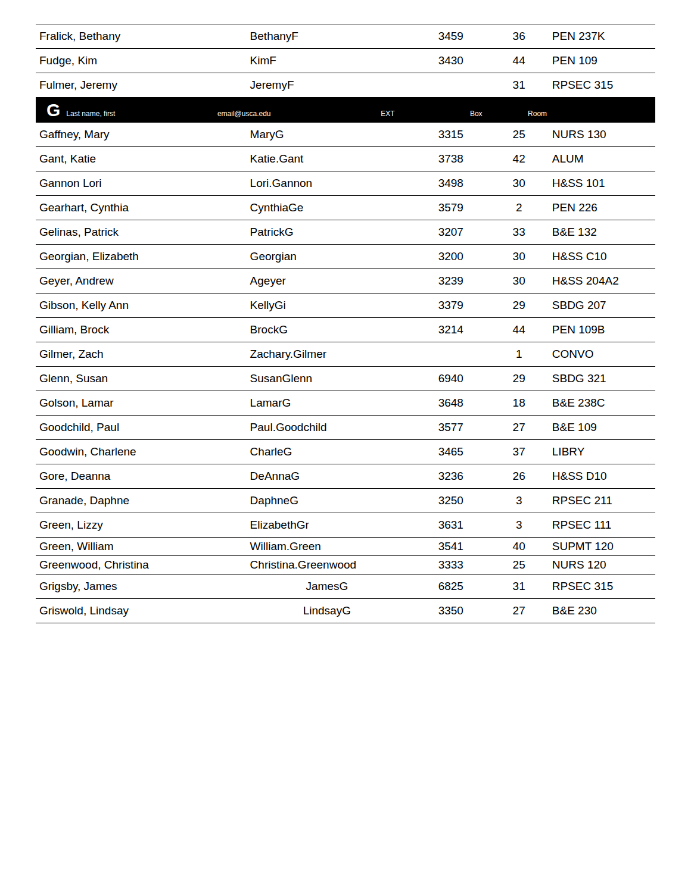| Fralick, Bethany | BethanyF | 3459 | 36 | PEN 237K |
| Fudge, Kim | KimF | 3430 | 44 | PEN 109 |
| Fulmer, Jeremy | JeremyF | | 31 | RPSEC 315 |
| G Last name, first email@usca.edu EXT Box Room |
| Gaffney, Mary | MaryG | 3315 | 25 | NURS 130 |
| Gant, Katie | Katie.Gant | 3738 | 42 | ALUM |
| Gannon Lori | Lori.Gannon | 3498 | 30 | H&SS 101 |
| Gearhart, Cynthia | CynthiaGe | 3579 | 2 | PEN 226 |
| Gelinas, Patrick | PatrickG | 3207 | 33 | B&E 132 |
| Georgian, Elizabeth | Georgian | 3200 | 30 | H&SS C10 |
| Geyer, Andrew | Ageyer | 3239 | 30 | H&SS 204A2 |
| Gibson, Kelly Ann | KellyGi | 3379 | 29 | SBDG 207 |
| Gilliam, Brock | BrockG | 3214 | 44 | PEN 109B |
| Gilmer, Zach | Zachary.Gilmer | | 1 | CONVO |
| Glenn, Susan | SusanGlenn | 6940 | 29 | SBDG 321 |
| Golson, Lamar | LamarG | 3648 | 18 | B&E 238C |
| Goodchild, Paul | Paul.Goodchild | 3577 | 27 | B&E 109 |
| Goodwin, Charlene | CharleG | 3465 | 37 | LIBRY |
| Gore, Deanna | DeAnnaG | 3236 | 26 | H&SS D10 |
| Granade, Daphne | DaphneG | 3250 | 3 | RPSEC 211 |
| Green, Lizzy | ElizabethGr | 3631 | 3 | RPSEC 111 |
| Green, William | William.Green | 3541 | 40 | SUPMT 120 |
| Greenwood, Christina | Christina.Greenwood | 3333 | 25 | NURS 120 |
| Grigsby, James | JamesG | 6825 | 31 | RPSEC 315 |
| Griswold, Lindsay | LindsayG | 3350 | 27 | B&E 230 |